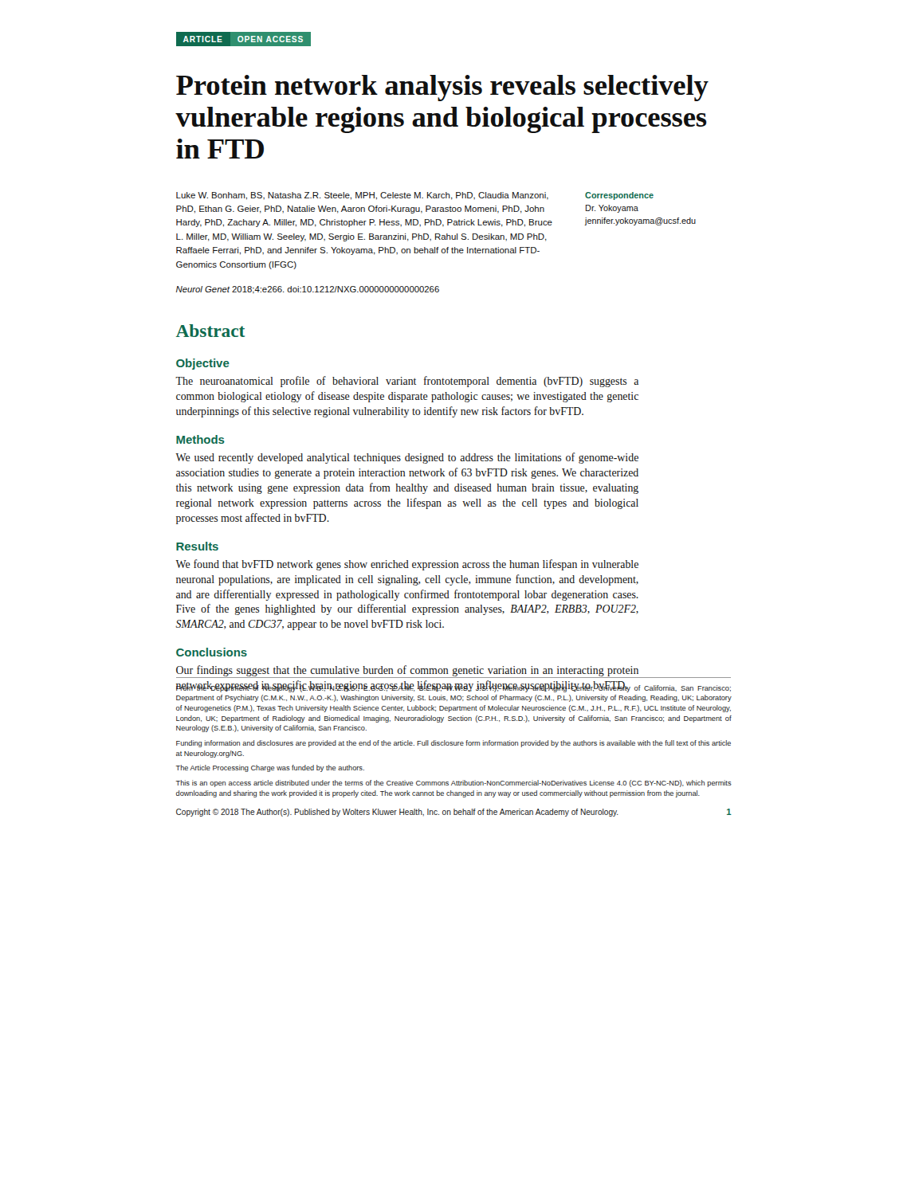Article Open Access
Protein network analysis reveals selectively vulnerable regions and biological processes in FTD
Luke W. Bonham, BS, Natasha Z.R. Steele, MPH, Celeste M. Karch, PhD, Claudia Manzoni, PhD, Ethan G. Geier, PhD, Natalie Wen, Aaron Ofori-Kuragu, Parastoo Momeni, PhD, John Hardy, PhD, Zachary A. Miller, MD, Christopher P. Hess, MD, PhD, Patrick Lewis, PhD, Bruce L. Miller, MD, William W. Seeley, MD, Sergio E. Baranzini, PhD, Rahul S. Desikan, MD PhD, Raffaele Ferrari, PhD, and Jennifer S. Yokoyama, PhD, on behalf of the International FTD-Genomics Consortium (IFGC)
Correspondence
Dr. Yokoyama
jennifer.yokoyama@ucsf.edu
Neurol Genet 2018;4:e266. doi:10.1212/NXG.0000000000000266
Abstract
Objective
The neuroanatomical profile of behavioral variant frontotemporal dementia (bvFTD) suggests a common biological etiology of disease despite disparate pathologic causes; we investigated the genetic underpinnings of this selective regional vulnerability to identify new risk factors for bvFTD.
Methods
We used recently developed analytical techniques designed to address the limitations of genome-wide association studies to generate a protein interaction network of 63 bvFTD risk genes. We characterized this network using gene expression data from healthy and diseased human brain tissue, evaluating regional network expression patterns across the lifespan as well as the cell types and biological processes most affected in bvFTD.
Results
We found that bvFTD network genes show enriched expression across the human lifespan in vulnerable neuronal populations, are implicated in cell signaling, cell cycle, immune function, and development, and are differentially expressed in pathologically confirmed frontotemporal lobar degeneration cases. Five of the genes highlighted by our differential expression analyses, BAIAP2, ERBB3, POU2F2, SMARCA2, and CDC37, appear to be novel bvFTD risk loci.
Conclusions
Our findings suggest that the cumulative burden of common genetic variation in an interacting protein network expressed in specific brain regions across the lifespan may influence susceptibility to bvFTD.
From the Department of Neurology (L.W.B., N.Z.R.S., E.G.G., Z.A.M., B.L.M., W.W.S., J.S.Y.), Memory and Aging Center, University of California, San Francisco; Department of Psychiatry (C.M.K., N.W., A.O.-K.), Washington University, St. Louis, MO; School of Pharmacy (C.M., P.L.), University of Reading, Reading, UK; Laboratory of Neurogenetics (P.M.), Texas Tech University Health Science Center, Lubbock; Department of Molecular Neuroscience (C.M., J.H., P.L., R.F.), UCL Institute of Neurology, London, UK; Department of Radiology and Biomedical Imaging, Neuroradiology Section (C.P.H., R.S.D.), University of California, San Francisco; and Department of Neurology (S.E.B.), University of California, San Francisco.
Funding information and disclosures are provided at the end of the article. Full disclosure form information provided by the authors is available with the full text of this article at Neurology.org/NG.
The Article Processing Charge was funded by the authors.
This is an open access article distributed under the terms of the Creative Commons Attribution-NonCommercial-NoDerivatives License 4.0 (CC BY-NC-ND), which permits downloading and sharing the work provided it is properly cited. The work cannot be changed in any way or used commercially without permission from the journal.
Copyright © 2018 The Author(s). Published by Wolters Kluwer Health, Inc. on behalf of the American Academy of Neurology. 1